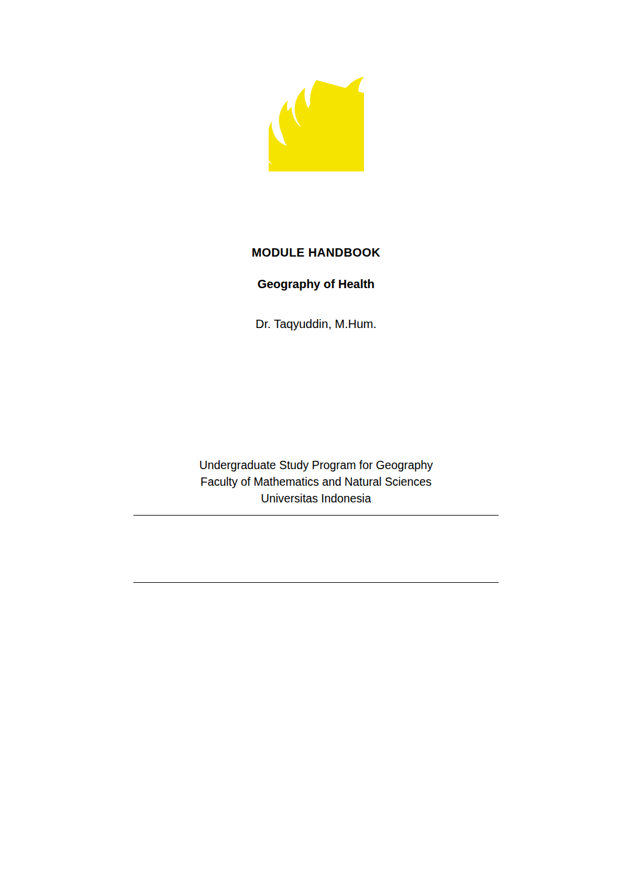MODULE HANDBOOK
Geography of Health
Dr. Taqyuddin, M.Hum.
Undergraduate Study Program for Geography
Faculty of Mathematics and Natural Sciences
Universitas Indonesia